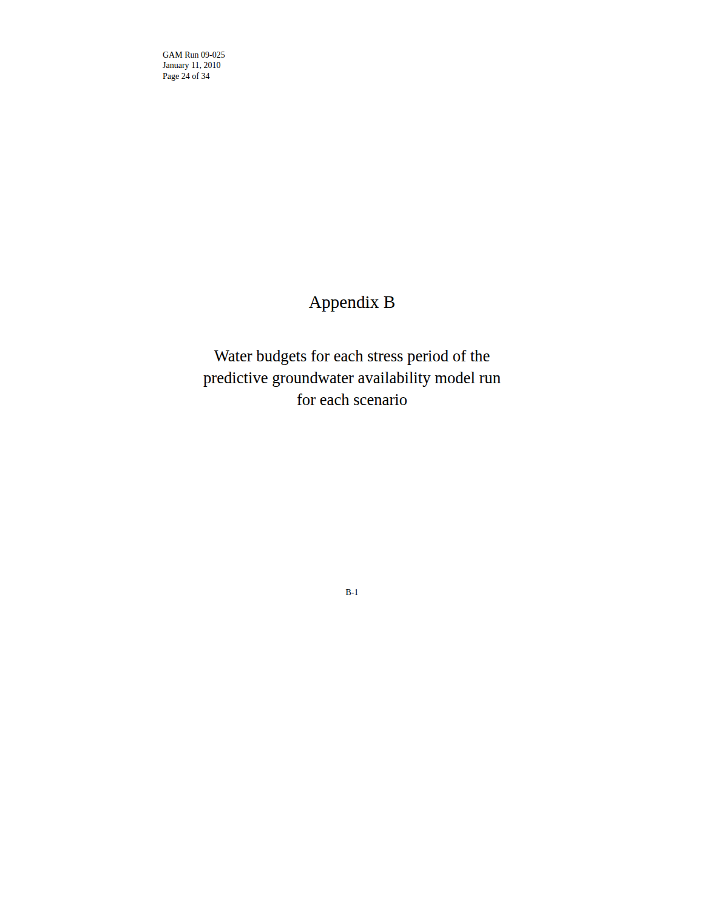GAM Run 09-025
January 11, 2010
Page 24 of 34
Appendix B
Water budgets for each stress period of the
predictive groundwater availability model run
for each scenario
B-1